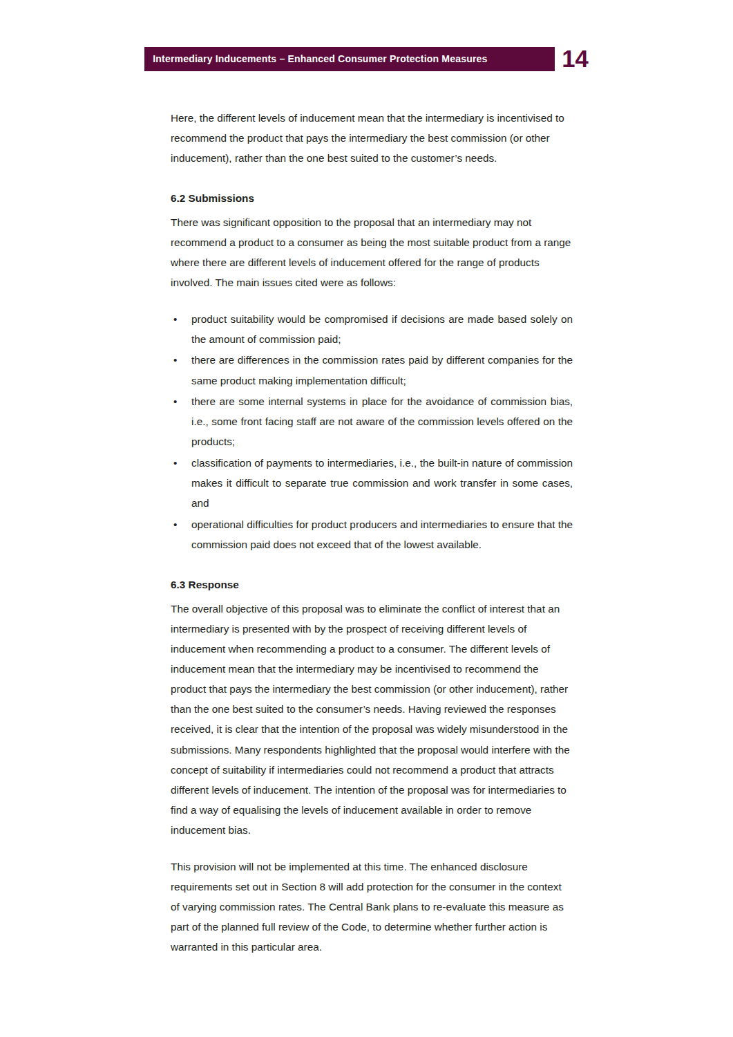Intermediary Inducements – Enhanced Consumer Protection Measures
14
Here, the different levels of inducement mean that the intermediary is incentivised to recommend the product that pays the intermediary the best commission (or other inducement), rather than the one best suited to the customer’s needs.
6.2 Submissions
There was significant opposition to the proposal that an intermediary may not recommend a product to a consumer as being the most suitable product from a range where there are different levels of inducement offered for the range of products involved. The main issues cited were as follows:
product suitability would be compromised if decisions are made based solely on the amount of commission paid;
there are differences in the commission rates paid by different companies for the same product making implementation difficult;
there are some internal systems in place for the avoidance of commission bias, i.e., some front facing staff are not aware of the commission levels offered on the products;
classification of payments to intermediaries, i.e., the built-in nature of commission makes it difficult to separate true commission and work transfer in some cases, and
operational difficulties for product producers and intermediaries to ensure that the commission paid does not exceed that of the lowest available.
6.3 Response
The overall objective of this proposal was to eliminate the conflict of interest that an intermediary is presented with by the prospect of receiving different levels of inducement when recommending a product to a consumer. The different levels of inducement mean that the intermediary may be incentivised to recommend the product that pays the intermediary the best commission (or other inducement), rather than the one best suited to the consumer’s needs. Having reviewed the responses received, it is clear that the intention of the proposal was widely misunderstood in the submissions. Many respondents highlighted that the proposal would interfere with the concept of suitability if intermediaries could not recommend a product that attracts different levels of inducement. The intention of the proposal was for intermediaries to find a way of equalising the levels of inducement available in order to remove inducement bias.
This provision will not be implemented at this time. The enhanced disclosure requirements set out in Section 8 will add protection for the consumer in the context of varying commission rates. The Central Bank plans to re-evaluate this measure as part of the planned full review of the Code, to determine whether further action is warranted in this particular area.